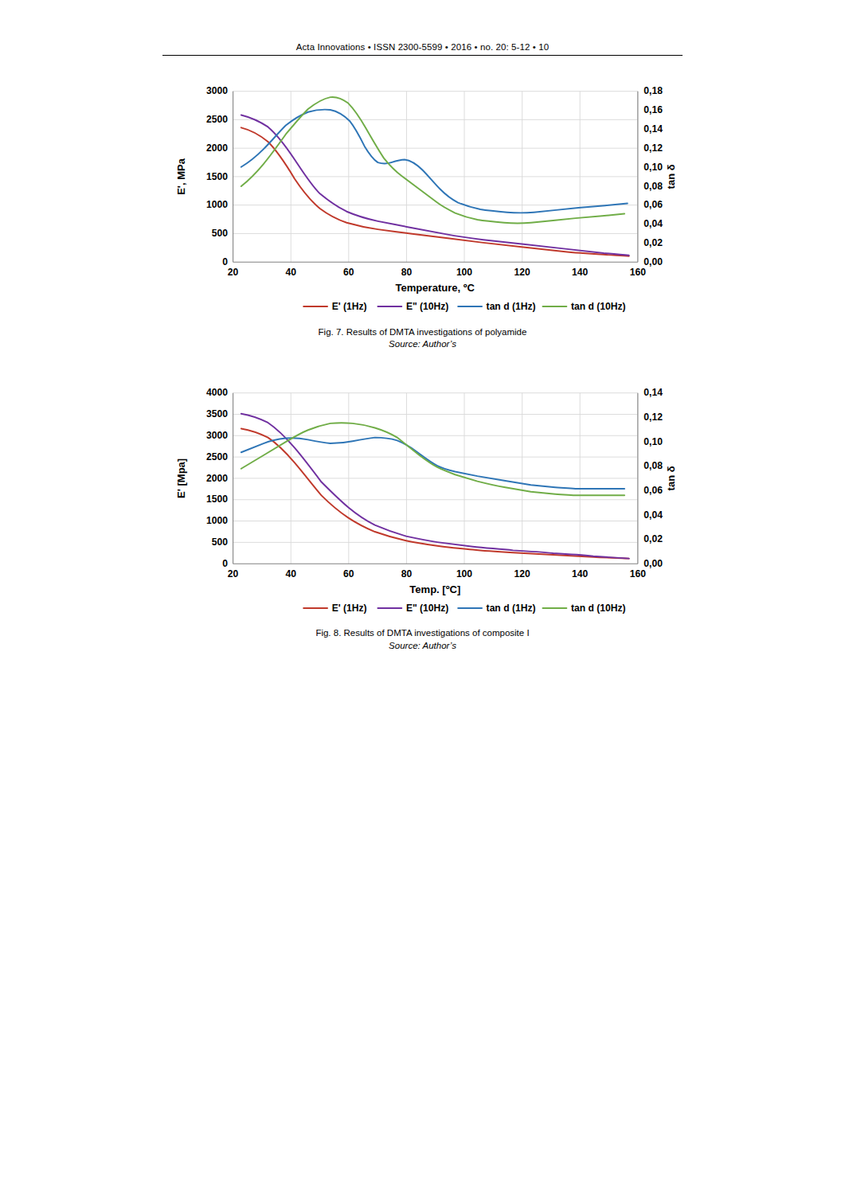Acta Innovations • ISSN 2300-5599 • 2016 • no. 20: 5-12 • 10
3000 2500 2000 1500 1000 500 0 0,18 0,16 0,14 0,12 0,10 0,08 0,06 0,04 0,02 0,00 20 40 60 80 100 120 140 160 Temperature, ºC E', MPa tan δ E' (1Hz) E" (10Hz) tan d (1Hz) tan d (10Hz)
Fig. 7. Results of DMTA investigations of polyamide
Source: Author’s
4000 3500 3000 2500 2000 1500 1000 500 0 0,14 0,12 0,10 0,08 0,06 0,04 0,02 0,00 20 40 60 80 100 120 140 160 Temp. [ºC] E' [Mpa] tan δ E' (1Hz) E" (10Hz) tan d (1Hz) tan d (10Hz)
Fig. 8. Results of DMTA investigations of composite I
Source: Author’s